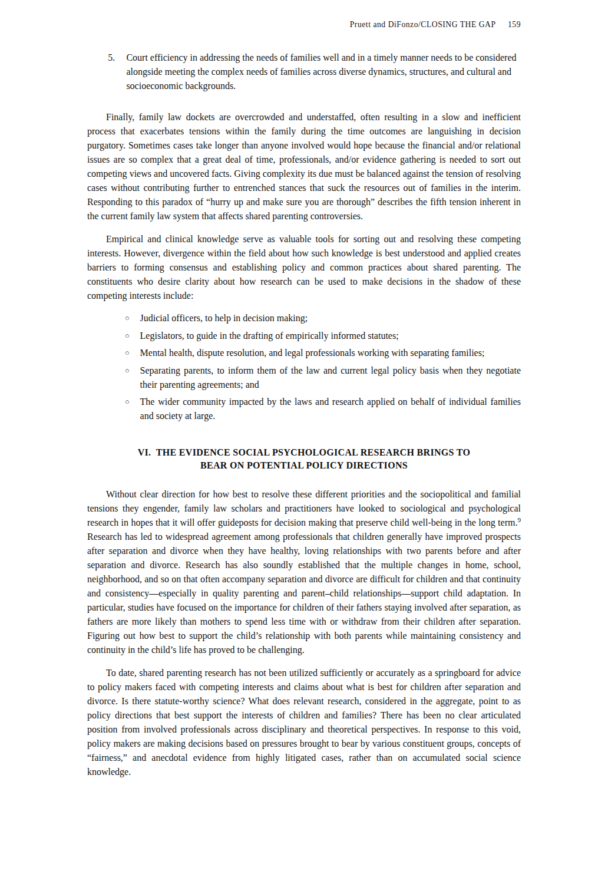Pruett and DiFonzo/CLOSING THE GAP159
5. Court efficiency in addressing the needs of families well and in a timely manner needs to be considered alongside meeting the complex needs of families across diverse dynamics, structures, and cultural and socioeconomic backgrounds.
Finally, family law dockets are overcrowded and understaffed, often resulting in a slow and inefficient process that exacerbates tensions within the family during the time outcomes are languishing in decision purgatory. Sometimes cases take longer than anyone involved would hope because the financial and/or relational issues are so complex that a great deal of time, professionals, and/or evidence gathering is needed to sort out competing views and uncovered facts. Giving complexity its due must be balanced against the tension of resolving cases without contributing further to entrenched stances that suck the resources out of families in the interim. Responding to this paradox of “hurry up and make sure you are thorough” describes the fifth tension inherent in the current family law system that affects shared parenting controversies.
Empirical and clinical knowledge serve as valuable tools for sorting out and resolving these competing interests. However, divergence within the field about how such knowledge is best understood and applied creates barriers to forming consensus and establishing policy and common practices about shared parenting. The constituents who desire clarity about how research can be used to make decisions in the shadow of these competing interests include:
Judicial officers, to help in decision making;
Legislators, to guide in the drafting of empirically informed statutes;
Mental health, dispute resolution, and legal professionals working with separating families;
Separating parents, to inform them of the law and current legal policy basis when they negotiate their parenting agreements; and
The wider community impacted by the laws and research applied on behalf of individual families and society at large.
VI. The Evidence Social Psychological Research Brings to
Bear on Potential Policy Directions
Without clear direction for how best to resolve these different priorities and the sociopolitical and familial tensions they engender, family law scholars and practitioners have looked to sociological and psychological research in hopes that it will offer guideposts for decision making that preserve child well-being in the long term.9 Research has led to widespread agreement among professionals that children generally have improved prospects after separation and divorce when they have healthy, loving relationships with two parents before and after separation and divorce. Research has also soundly established that the multiple changes in home, school, neighborhood, and so on that often accompany separation and divorce are difficult for children and that continuity and consistency—especially in quality parenting and parent–child relationships—support child adaptation. In particular, studies have focused on the importance for children of their fathers staying involved after separation, as fathers are more likely than mothers to spend less time with or withdraw from their children after separation. Figuring out how best to support the child’s relationship with both parents while maintaining consistency and continuity in the child’s life has proved to be challenging.
To date, shared parenting research has not been utilized sufficiently or accurately as a springboard for advice to policy makers faced with competing interests and claims about what is best for children after separation and divorce. Is there statute-worthy science? What does relevant research, considered in the aggregate, point to as policy directions that best support the interests of children and families? There has been no clear articulated position from involved professionals across disciplinary and theoretical perspectives. In response to this void, policy makers are making decisions based on pressures brought to bear by various constituent groups, concepts of “fairness,” and anecdotal evidence from highly litigated cases, rather than on accumulated social science knowledge.